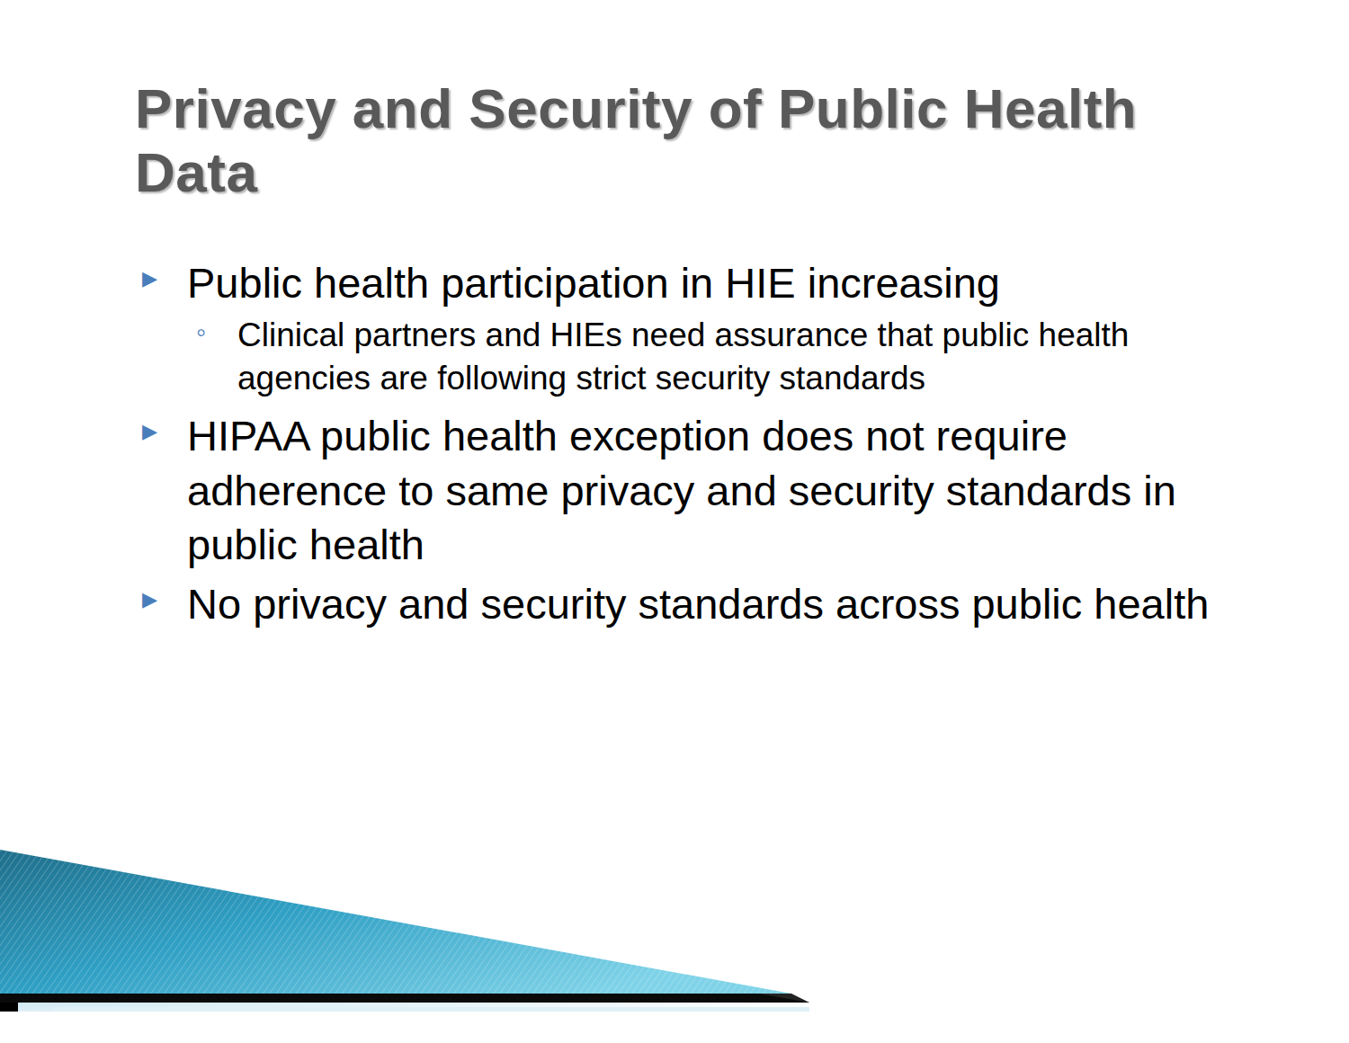Privacy and Security of Public Health Data
Public health participation in HIE increasing
Clinical partners and HIEs need assurance that public health agencies are following strict security standards
HIPAA public health exception does not require adherence to same privacy and security standards in public health
No privacy and security standards across public health